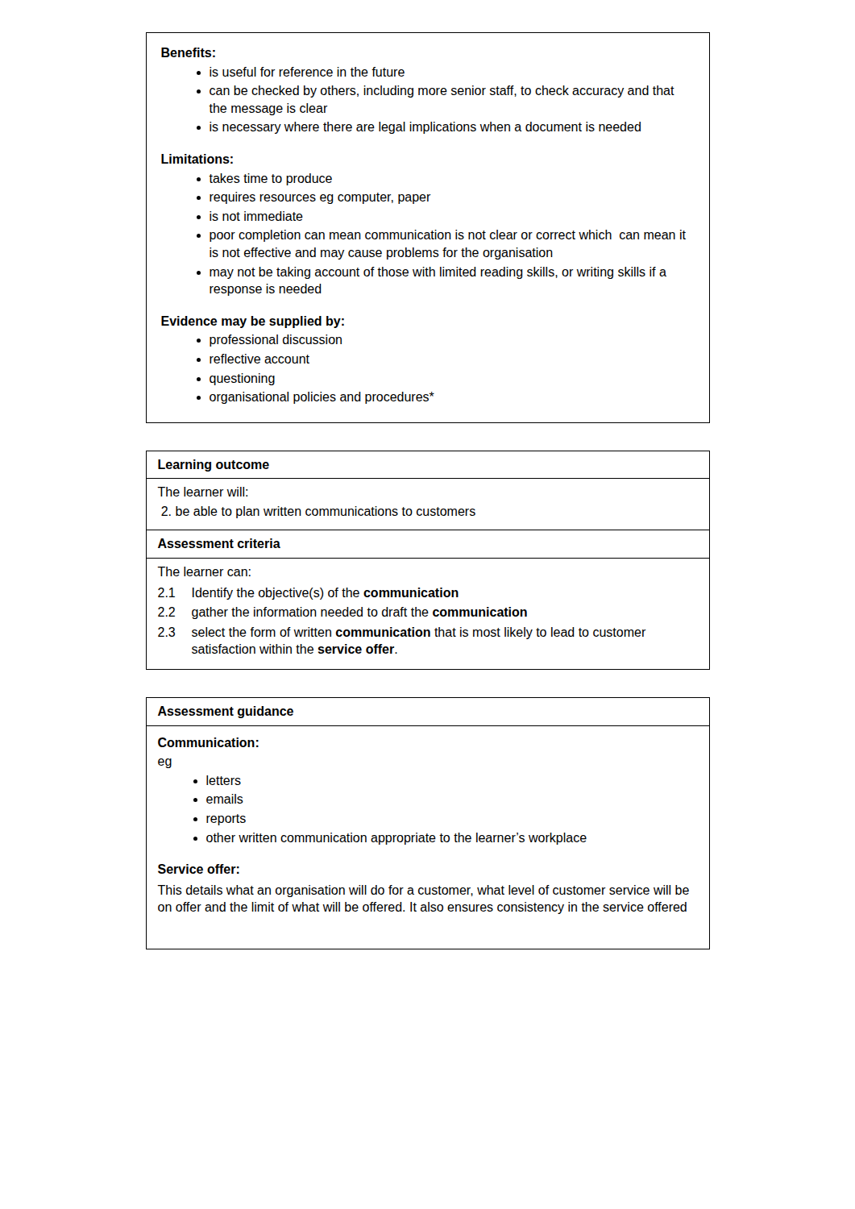Benefits:
is useful for reference in the future
can be checked by others, including more senior staff, to check accuracy and that the message is clear
is necessary where there are legal implications when a document is needed
Limitations:
takes time to produce
requires resources eg computer, paper
is not immediate
poor completion can mean communication is not clear or correct which can mean it is not effective and may cause problems for the organisation
may not be taking account of those with limited reading skills, or writing skills if a response is needed
Evidence may be supplied by:
professional discussion
reflective account
questioning
organisational policies and procedures*
Learning outcome
The learner will:
be able to plan written communications to customers
Assessment criteria
The learner can:
2.1 Identify the objective(s) of the communication
2.2 gather the information needed to draft the communication
2.3 select the form of written communication that is most likely to lead to customer satisfaction within the service offer.
Assessment guidance
Communication:
eg
letters
emails
reports
other written communication appropriate to the learner’s workplace
Service offer:
This details what an organisation will do for a customer, what level of customer service will be on offer and the limit of what will be offered. It also ensures consistency in the service offered